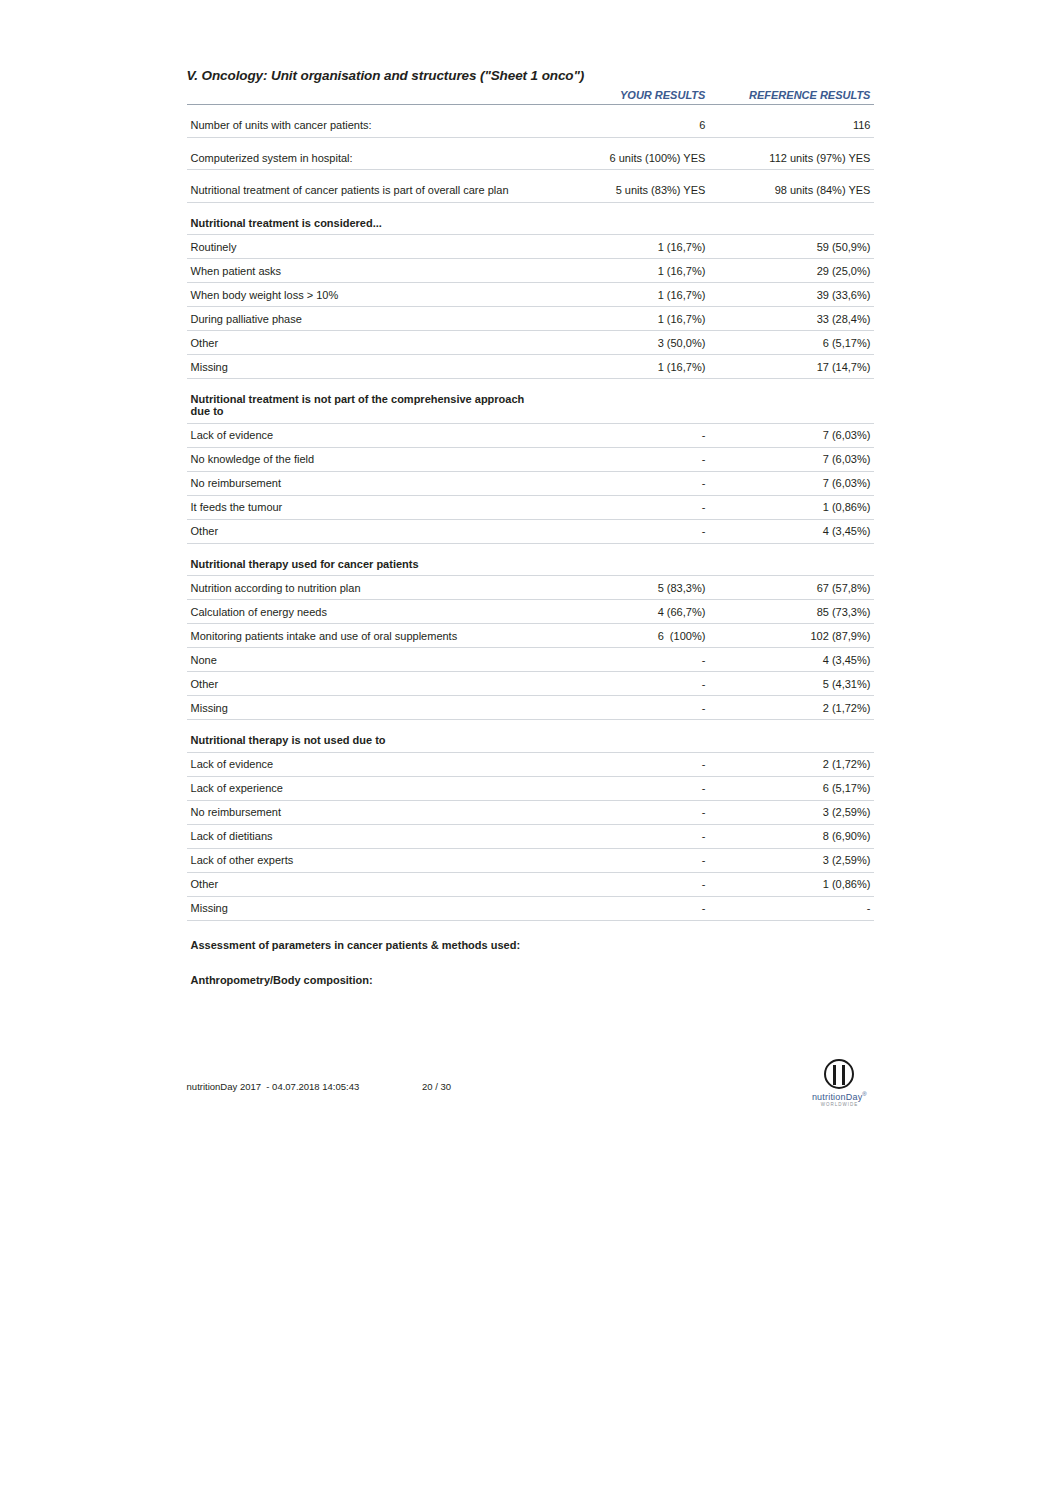V. Oncology: Unit organisation and structures ("Sheet 1 onco")
| | YOUR RESULTS | REFERENCE RESULTS |
| --- | --- | --- |
| Number of units with cancer patients: | 6 | 116 |
| Computerized system in hospital: | 6 units (100%) YES | 112 units (97%) YES |
| Nutritional treatment of cancer patients is part of overall care plan | 5 units (83%) YES | 98 units (84%) YES |
| Nutritional treatment is considered... | | |
| Routinely | 1 (16,7%) | 59 (50,9%) |
| When patient asks | 1 (16,7%) | 29 (25,0%) |
| When body weight loss > 10% | 1 (16,7%) | 39 (33,6%) |
| During palliative phase | 1 (16,7%) | 33 (28,4%) |
| Other | 3 (50,0%) | 6 (5,17%) |
| Missing | 1 (16,7%) | 17 (14,7%) |
| Nutritional treatment is not part of the comprehensive approach due to | | |
| Lack of evidence | - | 7 (6,03%) |
| No knowledge of the field | - | 7 (6,03%) |
| No reimbursement | - | 7 (6,03%) |
| It feeds the tumour | - | 1 (0,86%) |
| Other | - | 4 (3,45%) |
| Nutritional therapy used for cancer patients | | |
| Nutrition according to nutrition plan | 5 (83,3%) | 67 (57,8%) |
| Calculation of energy needs | 4 (66,7%) | 85 (73,3%) |
| Monitoring patients intake and use of oral supplements | 6 (100%) | 102 (87,9%) |
| None | - | 4 (3,45%) |
| Other | - | 5 (4,31%) |
| Missing | - | 2 (1,72%) |
| Nutritional therapy is not used due to | | |
| Lack of evidence | - | 2 (1,72%) |
| Lack of experience | - | 6 (5,17%) |
| No reimbursement | - | 3 (2,59%) |
| Lack of dietitians | - | 8 (6,90%) |
| Lack of other experts | - | 3 (2,59%) |
| Other | - | 1 (0,86%) |
| Missing | - | - |
| Assessment of parameters in cancer patients & methods used: | | |
| Anthropometry/Body composition: | | |
nutritionDay 2017 - 04.07.2018 14:05:43 20 / 30
nutritionDay®
WORLDWIDE